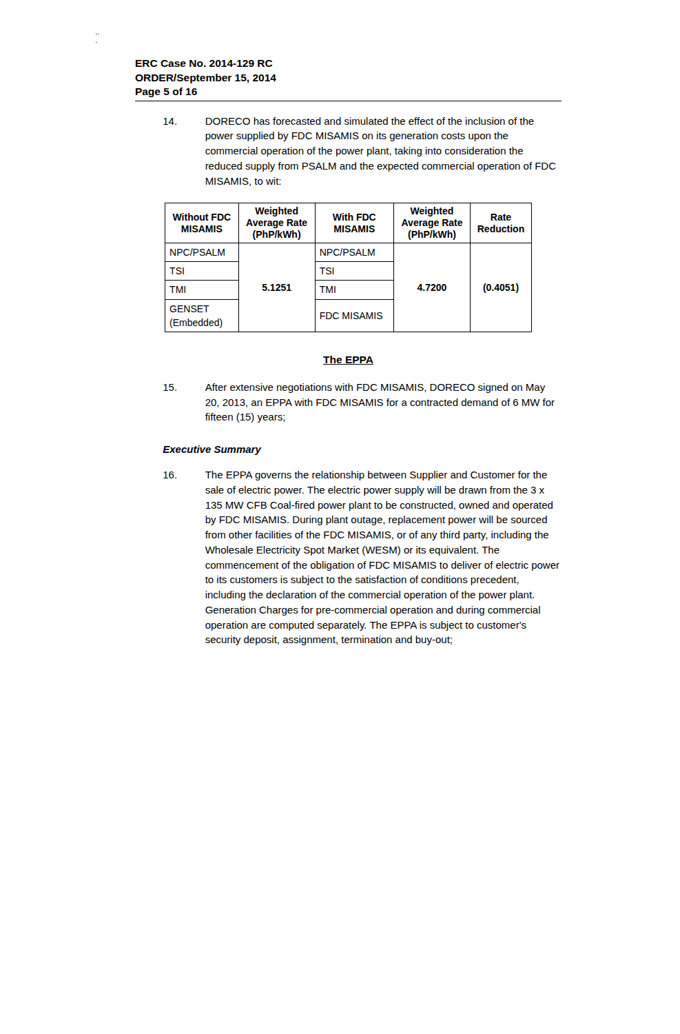..
.
ERC Case No. 2014-129 RC
ORDER/September 15, 2014
Page 5 of 16
14.
DORECO has forecasted and simulated the effect of the inclusion of the power supplied by FDC MISAMIS on its generation costs upon the commercial operation of the power plant, taking into consideration the reduced supply from PSALM and the expected commercial operation of FDC MISAMIS, to wit:
| Without FDC MISAMIS | Weighted Average Rate (PhP/kWh) | With FDC MISAMIS | Weighted Average Rate (PhP/kWh) | Rate Reduction |
| --- | --- | --- | --- | --- |
| NPC/PSALM | 5.1251 | NPC/PSALM | 4.7200 | (0.4051) |
| TSI | TSI |
| TMI | TMI |
| GENSET (Embedded) | FDC MISAMIS |
The EPPA
15.
After extensive negotiations with FDC MISAMIS, DORECO signed on May 20, 2013, an EPPA with FDC MISAMIS for a contracted demand of 6 MW for fifteen (15) years;
Executive Summary
16.
The EPPA governs the relationship between Supplier and Customer for the sale of electric power. The electric power supply will be drawn from the 3 x 135 MW CFB Coal-fired power plant to be constructed, owned and operated by FDC MISAMIS. During plant outage, replacement power will be sourced from other facilities of the FDC MISAMIS, or of any third party, including the Wholesale Electricity Spot Market (WESM) or its equivalent. The commencement of the obligation of FDC MISAMIS to deliver of electric power to its customers is subject to the satisfaction of conditions precedent, including the declaration of the commercial operation of the power plant. Generation Charges for pre-commercial operation and during commercial operation are computed separately. The EPPA is subject to customer's security deposit, assignment, termination and buy-out;